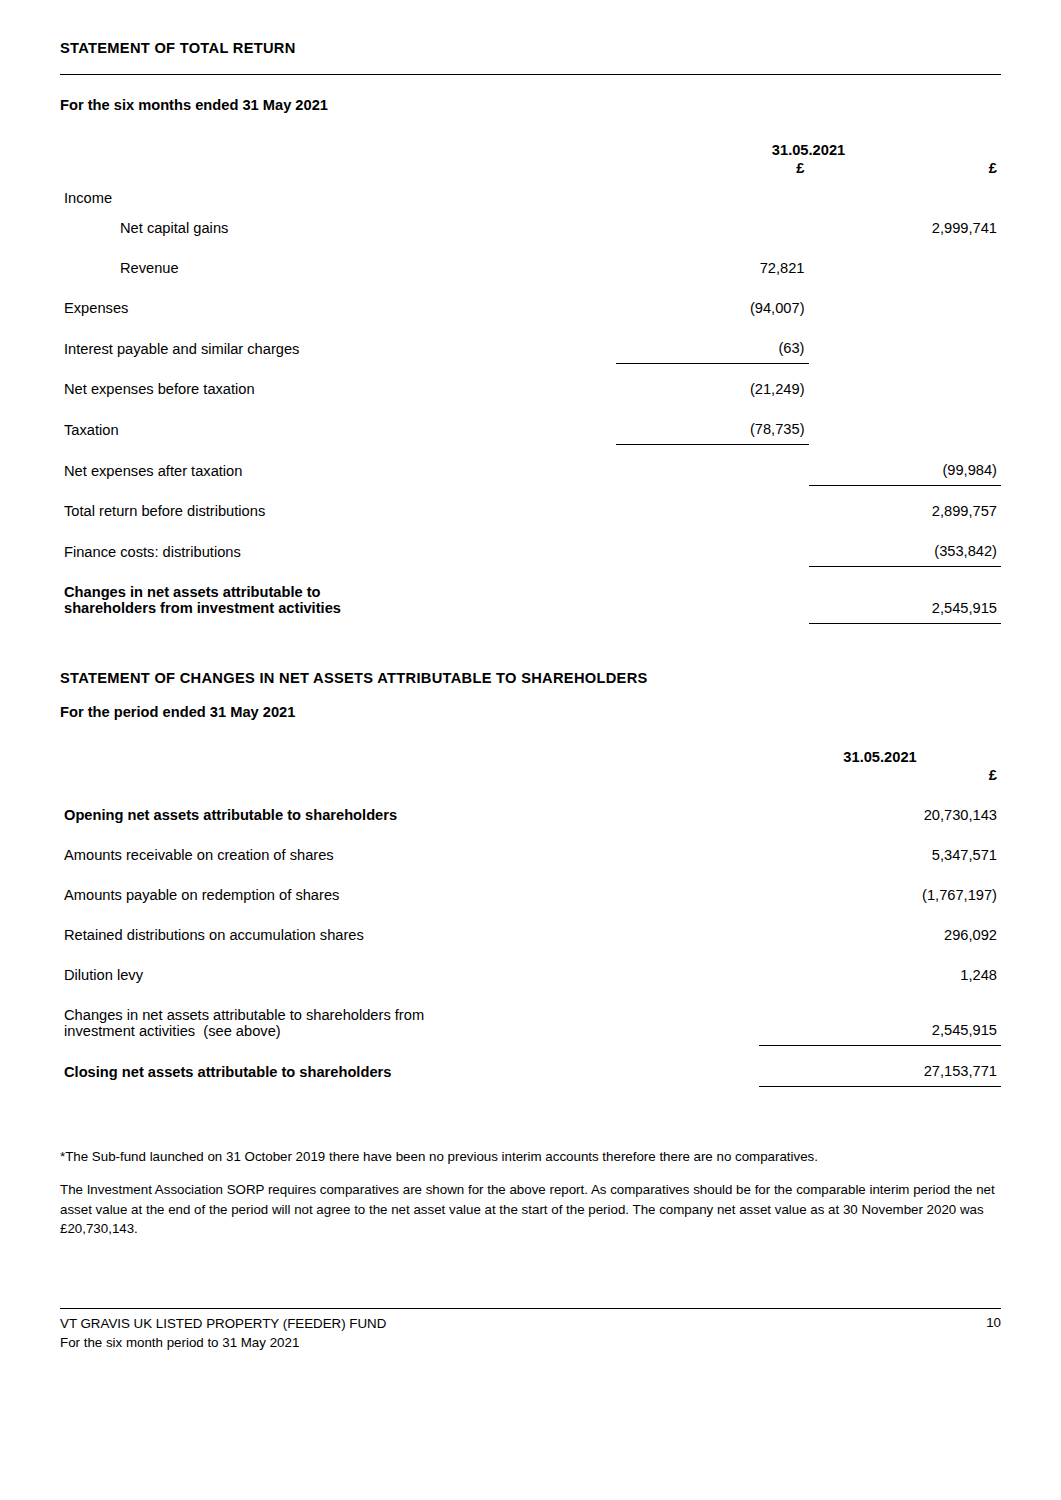STATEMENT OF TOTAL RETURN
For the six months ended 31 May 2021
| | 31.05.2021 |
| | £ | £ |
| Income | | |
| Net capital gains | | 2,999,741 |
| Revenue | 72,821 | |
| Expenses | (94,007) | |
| Interest payable and similar charges | (63) | |
| Net expenses before taxation | (21,249) | |
| Taxation | (78,735) | |
| Net expenses after taxation | | (99,984) |
| Total return before distributions | | 2,899,757 |
| Finance costs: distributions | | (353,842) |
| Changes in net assets attributable to shareholders from investment activities | | 2,545,915 |
STATEMENT OF CHANGES IN NET ASSETS ATTRIBUTABLE TO SHAREHOLDERS
For the period ended 31 May 2021
| | 31.05.2021 |
| | £ |
| Opening net assets attributable to shareholders | 20,730,143 |
| Amounts receivable on creation of shares | 5,347,571 |
| Amounts payable on redemption of shares | (1,767,197) |
| Retained distributions on accumulation shares | 296,092 |
| Dilution levy | 1,248 |
| Changes in net assets attributable to shareholders from investment activities (see above) | 2,545,915 |
| Closing net assets attributable to shareholders | 27,153,771 |
*The Sub-fund launched on 31 October 2019 there have been no previous interim accounts therefore there are no comparatives.
The Investment Association SORP requires comparatives are shown for the above report. As comparatives should be for the comparable interim period the net asset value at the end of the period will not agree to the net asset value at the start of the period. The company net asset value as at 30 November 2020 was £20,730,143.
VT GRAVIS UK LISTED PROPERTY (FEEDER) FUND
For the six month period to 31 May 2021
10